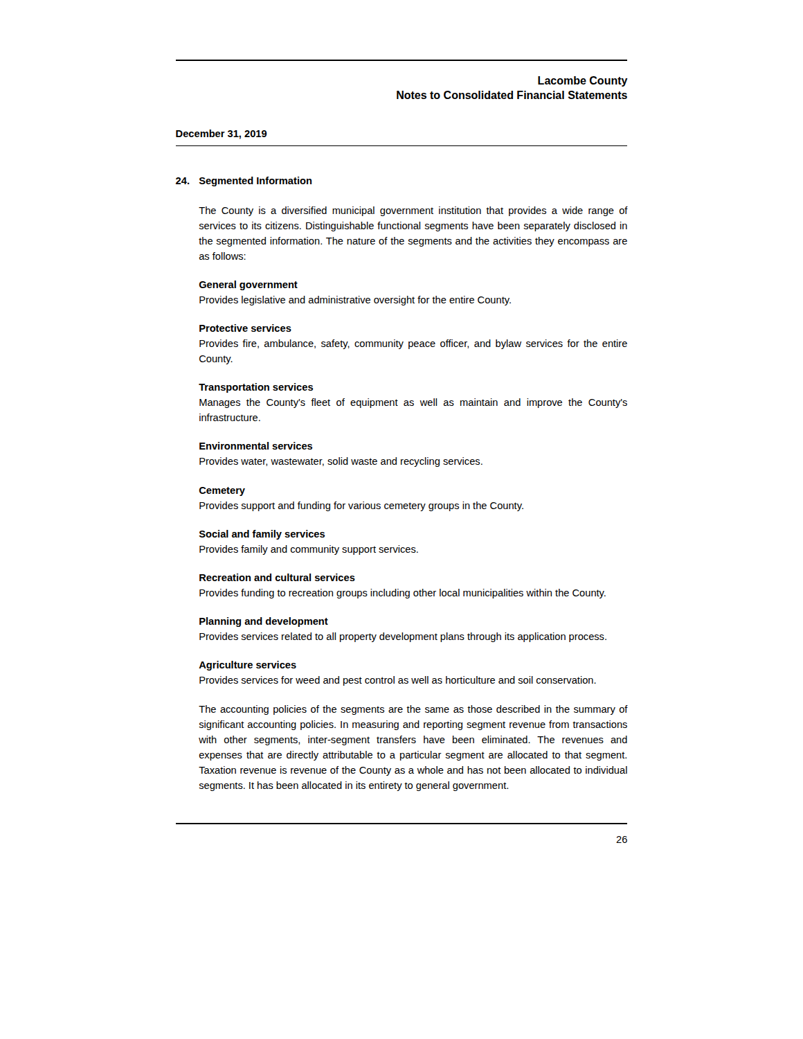Lacombe County
Notes to Consolidated Financial Statements
December 31, 2019
24. Segmented Information
The County is a diversified municipal government institution that provides a wide range of services to its citizens. Distinguishable functional segments have been separately disclosed in the segmented information. The nature of the segments and the activities they encompass are as follows:
General government
Provides legislative and administrative oversight for the entire County.
Protective services
Provides fire, ambulance, safety, community peace officer, and bylaw services for the entire County.
Transportation services
Manages the County's fleet of equipment as well as maintain and improve the County's infrastructure.
Environmental services
Provides water, wastewater, solid waste and recycling services.
Cemetery
Provides support and funding for various cemetery groups in the County.
Social and family services
Provides family and community support services.
Recreation and cultural services
Provides funding to recreation groups including other local municipalities within the County.
Planning and development
Provides services related to all property development plans through its application process.
Agriculture services
Provides services for weed and pest control as well as horticulture and soil conservation.
The accounting policies of the segments are the same as those described in the summary of significant accounting policies. In measuring and reporting segment revenue from transactions with other segments, inter-segment transfers have been eliminated. The revenues and expenses that are directly attributable to a particular segment are allocated to that segment. Taxation revenue is revenue of the County as a whole and has not been allocated to individual segments. It has been allocated in its entirety to general government.
26